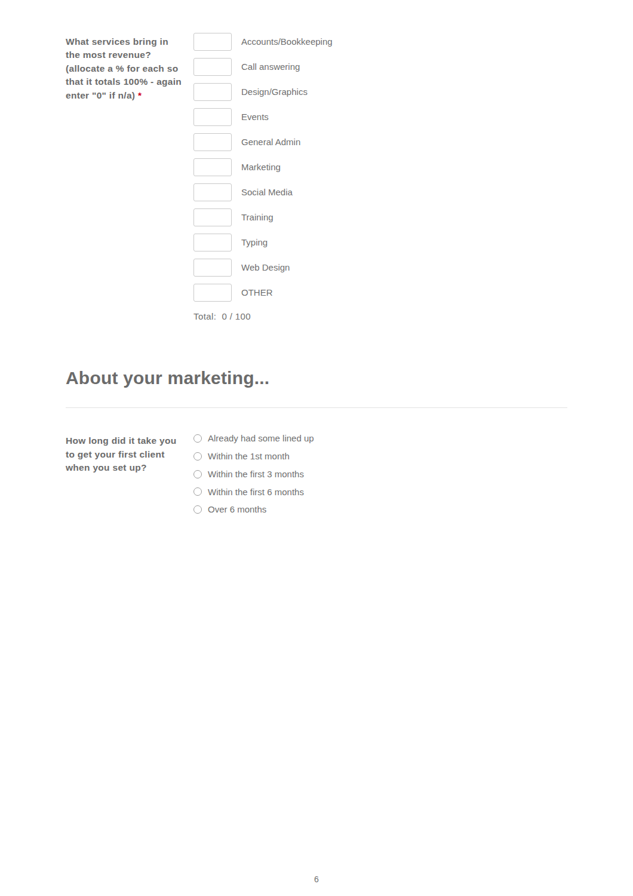What services bring in the most revenue? (allocate a % for each so that it totals 100% - again enter "0" if n/a) *
Accounts/Bookkeeping
Call answering
Design/Graphics
Events
General Admin
Marketing
Social Media
Training
Typing
Web Design
OTHER
Total: 0 / 100
About your marketing...
How long did it take you to get your first client when you set up?
Already had some lined up
Within the 1st month
Within the first 3 months
Within the first 6 months
Over 6 months
6